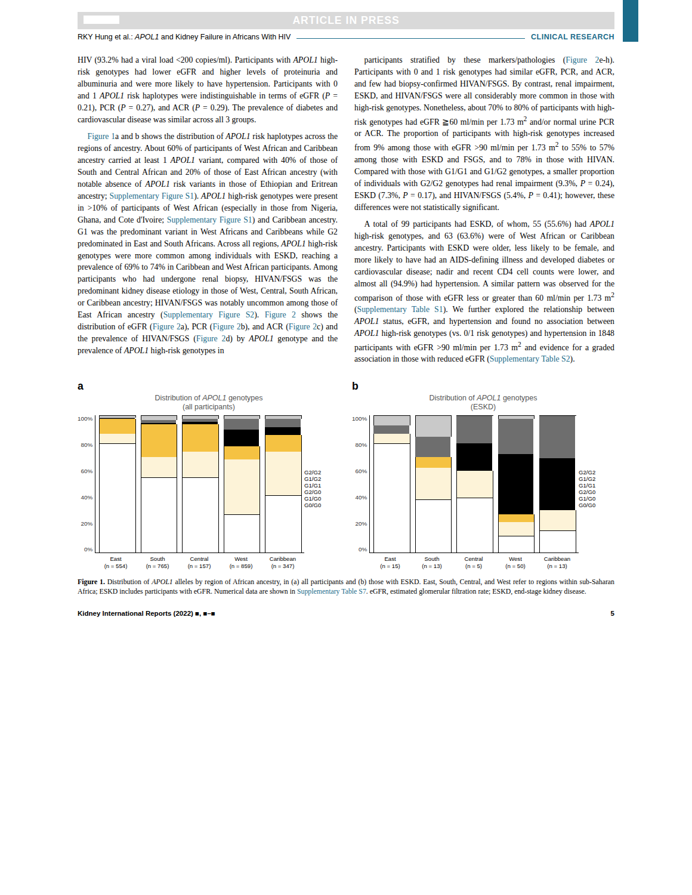ARTICLE IN PRESS
RKY Hung et al.: APOL1 and Kidney Failure in Africans With HIV
CLINICAL RESEARCH
HIV (93.2% had a viral load <200 copies/ml). Participants with APOL1 high-risk genotypes had lower eGFR and higher levels of proteinuria and albuminuria and were more likely to have hypertension. Participants with 0 and 1 APOL1 risk haplotypes were indistinguishable in terms of eGFR (P = 0.21), PCR (P = 0.27), and ACR (P = 0.29). The prevalence of diabetes and cardiovascular disease was similar across all 3 groups.
Figure 1a and b shows the distribution of APOL1 risk haplotypes across the regions of ancestry. About 60% of participants of West African and Caribbean ancestry carried at least 1 APOL1 variant, compared with 40% of those of South and Central African and 20% of those of East African ancestry (with notable absence of APOL1 risk variants in those of Ethiopian and Eritrean ancestry; Supplementary Figure S1). APOL1 high-risk genotypes were present in >10% of participants of West African (especially in those from Nigeria, Ghana, and Cote d'Ivoire; Supplementary Figure S1) and Caribbean ancestry. G1 was the predominant variant in West Africans and Caribbeans while G2 predominated in East and South Africans. Across all regions, APOL1 high-risk genotypes were more common among individuals with ESKD, reaching a prevalence of 69% to 74% in Caribbean and West African participants. Among participants who had undergone renal biopsy, HIVAN/FSGS was the predominant kidney disease etiology in those of West, Central, South African, or Caribbean ancestry; HIVAN/FSGS was notably uncommon among those of East African ancestry (Supplementary Figure S2). Figure 2 shows the distribution of eGFR (Figure 2a), PCR (Figure 2b), and ACR (Figure 2c) and the prevalence of HIVAN/FSGS (Figure 2d) by APOL1 genotype and the prevalence of APOL1 high-risk genotypes in
participants stratified by these markers/pathologies (Figure 2e-h). Participants with 0 and 1 risk genotypes had similar eGFR, PCR, and ACR, and few had biopsy-confirmed HIVAN/FSGS. By contrast, renal impairment, ESKD, and HIVAN/FSGS were all considerably more common in those with high-risk genotypes. Nonetheless, about 70% to 80% of participants with high-risk genotypes had eGFR ≧60 ml/min per 1.73 m2 and/or normal urine PCR or ACR. The proportion of participants with high-risk genotypes increased from 9% among those with eGFR >90 ml/min per 1.73 m2 to 55% to 57% among those with ESKD and FSGS, and to 78% in those with HIVAN. Compared with those with G1/G1 and G1/G2 genotypes, a smaller proportion of individuals with G2/G2 genotypes had renal impairment (9.3%, P = 0.24), ESKD (7.3%, P = 0.17), and HIVAN/FSGS (5.4%, P = 0.41); however, these differences were not statistically significant.
A total of 99 participants had ESKD, of whom, 55 (55.6%) had APOL1 high-risk genotypes, and 63 (63.6%) were of West African or Caribbean ancestry. Participants with ESKD were older, less likely to be female, and more likely to have had an AIDS-defining illness and developed diabetes or cardiovascular disease; nadir and recent CD4 cell counts were lower, and almost all (94.9%) had hypertension. A similar pattern was observed for the comparison of those with eGFR less or greater than 60 ml/min per 1.73 m2 (Supplementary Table S1). We further explored the relationship between APOL1 status, eGFR, and hypertension and found no association between APOL1 high-risk genotypes (vs. 0/1 risk genotypes) and hypertension in 1848 participants with eGFR >90 ml/min per 1.73 m2 and evidence for a graded association in those with reduced eGFR (Supplementary Table S2).
a
Distribution of APOL1 genotypes
(all participants)
100%
80%
60%
40%
20%
0%
East
(n = 554)
South
(n = 765)
Central
(n = 157)
West
(n = 859)
Caribbean
(n = 347)
G2/G2
G1/G2
G1/G1
G2/G0
G1/G0
G0/G0
b
Distribution of APOL1 genotypes
(ESKD)
100%
80%
60%
40%
20%
0%
East
(n = 15)
South
(n = 13)
Central
(n = 5)
West
(n = 50)
Caribbean
(n = 13)
G2/G2
G1/G2
G1/G1
G2/G0
G1/G0
G0/G0
Figure 1. Distribution of APOL1 alleles by region of African ancestry, in (a) all participants and (b) those with ESKD. East, South, Central, and West refer to regions within sub-Saharan Africa; ESKD includes participants with eGFR. Numerical data are shown in Supplementary Table S7. eGFR, estimated glomerular filtration rate; ESKD, end-stage kidney disease.
Kidney International Reports (2022) ■, ■–■
5